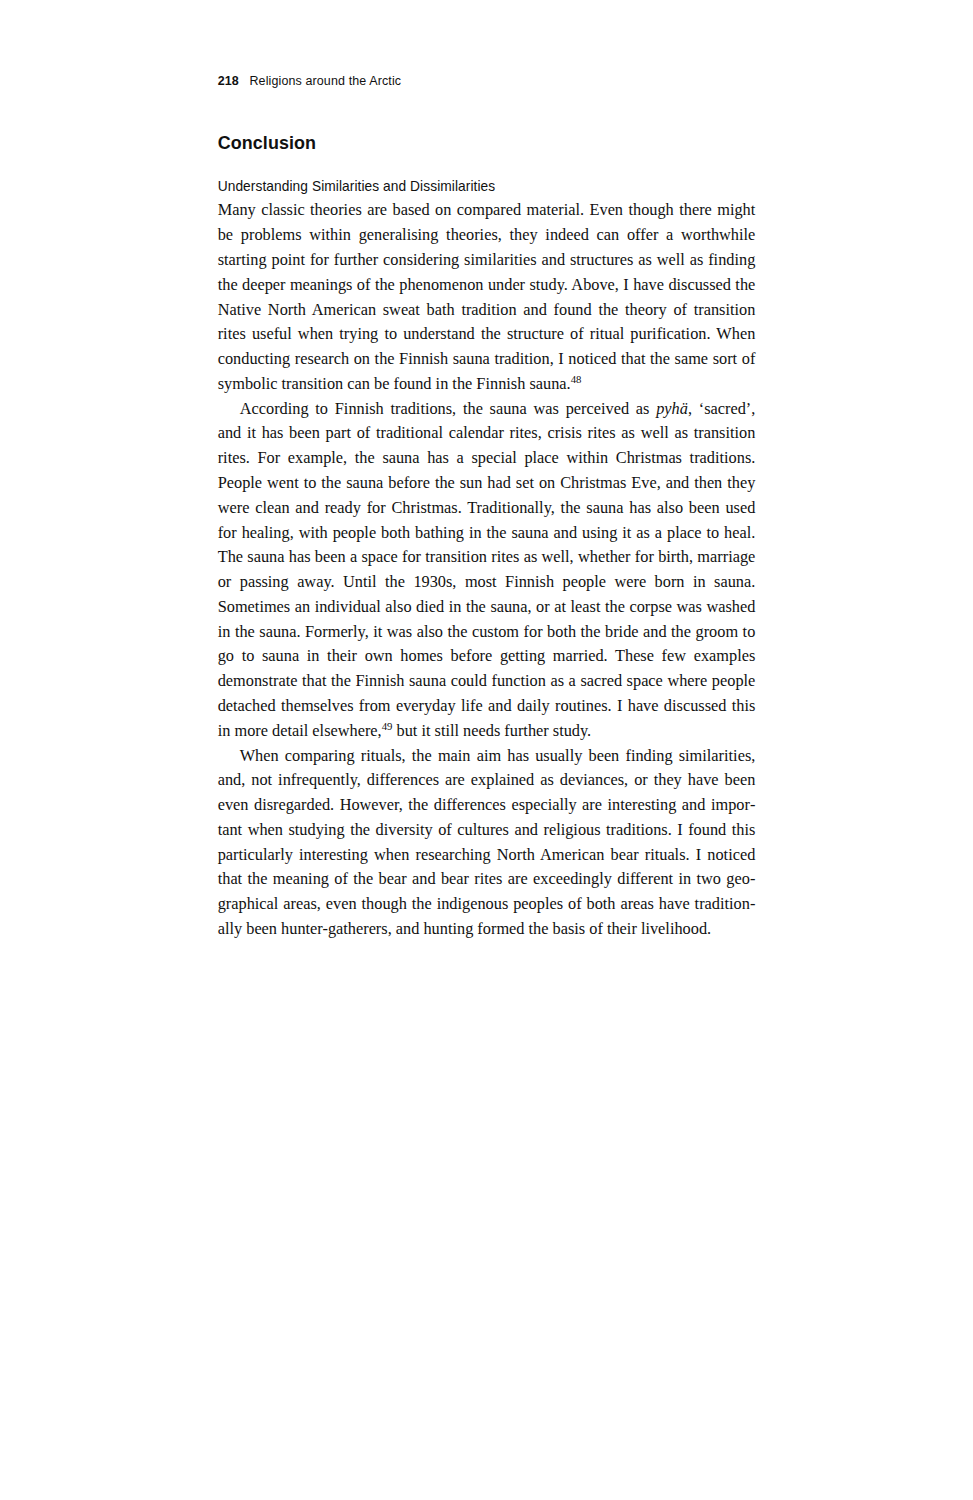218 Religions around the Arctic
Conclusion
Understanding Similarities and Dissimilarities
Many classic theories are based on compared material. Even though there might be problems within generalising theories, they indeed can offer a worthwhile starting point for further considering similarities and structures as well as finding the deeper meanings of the phenomenon under study. Above, I have discussed the Native North American sweat bath tradition and found the theory of transition rites useful when trying to understand the structure of ritual purification. When conducting research on the Finnish sauna tradition, I noticed that the same sort of symbolic transition can be found in the Finnish sauna.48
According to Finnish traditions, the sauna was perceived as pyhä, ‘sacred’, and it has been part of traditional calendar rites, crisis rites as well as transition rites. For example, the sauna has a special place within Christmas traditions. People went to the sauna before the sun had set on Christmas Eve, and then they were clean and ready for Christmas. Traditionally, the sauna has also been used for healing, with people both bathing in the sauna and using it as a place to heal. The sauna has been a space for transition rites as well, whether for birth, marriage or passing away. Until the 1930s, most Finnish people were born in sauna. Sometimes an individual also died in the sauna, or at least the corpse was washed in the sauna. Formerly, it was also the custom for both the bride and the groom to go to sauna in their own homes before getting married. These few examples demonstrate that the Finnish sauna could function as a sacred space where people detached themselves from everyday life and daily routines. I have discussed this in more detail elsewhere,49 but it still needs further study.
When comparing rituals, the main aim has usually been finding similarities, and, not infrequently, differences are explained as deviances, or they have been even disregarded. However, the differences especially are interesting and important when studying the diversity of cultures and religious traditions. I found this particularly interesting when researching North American bear rituals. I noticed that the meaning of the bear and bear rites are exceedingly different in two geographical areas, even though the indigenous peoples of both areas have traditionally been hunter-gatherers, and hunting formed the basis of their livelihood.